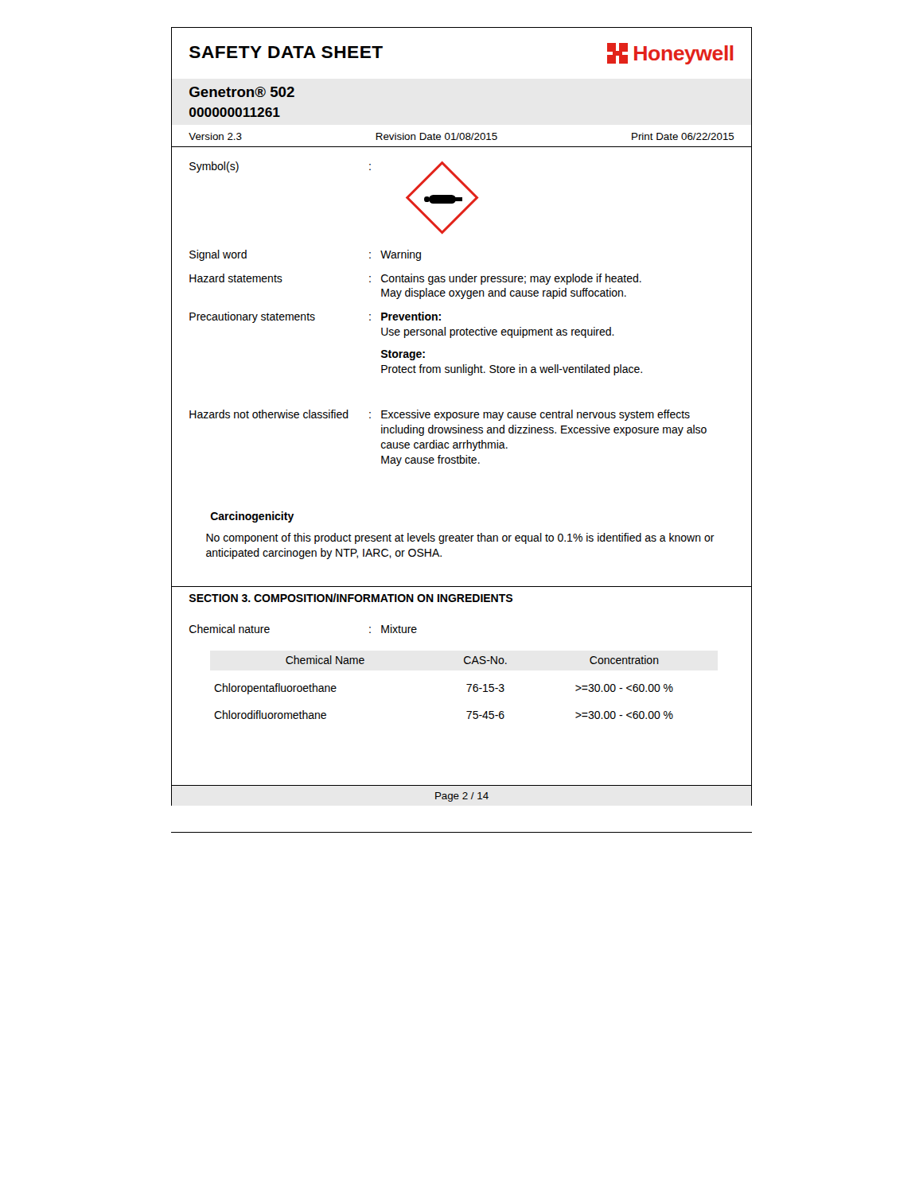SAFETY DATA SHEET
Honeywell
Genetron® 502
000000011261
Version 2.3 Revision Date 01/08/2015 Print Date 06/22/2015
| Symbol(s) | : | |
| Signal word | : | Warning |
| Hazard statements | : | Contains gas under pressure; may explode if heated. May displace oxygen and cause rapid suffocation. |
| Precautionary statements | : | Prevention: Use personal protective equipment as required. Storage: Protect from sunlight. Store in a well-ventilated place. |
| Hazards not otherwise classified | : | Excessive exposure may cause central nervous system effects including drowsiness and dizziness. Excessive exposure may also cause cardiac arrhythmia. May cause frostbite. |
Carcinogenicity
No component of this product present at levels greater than or equal to 0.1% is identified as a known or anticipated carcinogen by NTP, IARC, or OSHA.
SECTION 3. COMPOSITION/INFORMATION ON INGREDIENTS
| Chemical nature | : | Mixture |
| Chemical Name | CAS-No. | Concentration |
| --- | --- | --- |
| Chloropentafluoroethane | 76-15-3 | >=30.00 - <60.00 % |
| Chlorodifluoromethane | 75-45-6 | >=30.00 - <60.00 % |
Page 2 / 14